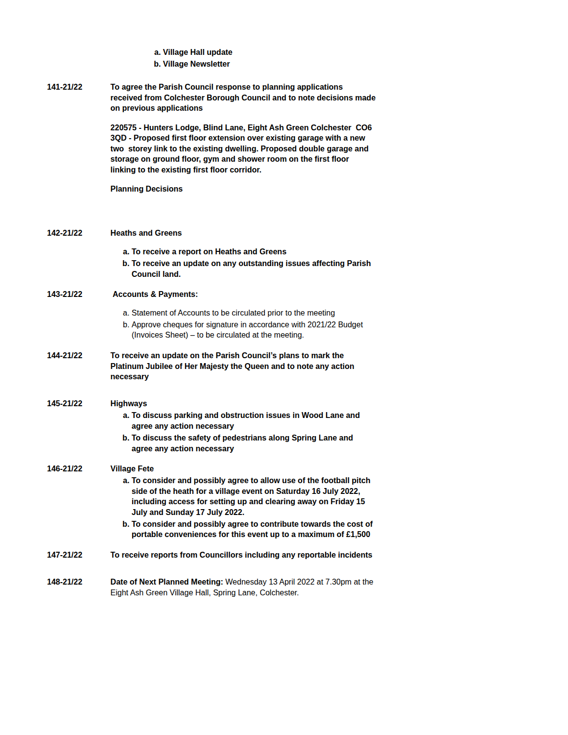Village Hall update
Village Newsletter
141-21/22
To agree the Parish Council response to planning applications received from Colchester Borough Council and to note decisions made on previous applications
220575 - Hunters Lodge, Blind Lane, Eight Ash Green Colchester CO6 3QD - Proposed first floor extension over existing garage with a new two storey link to the existing dwelling. Proposed double garage and storage on ground floor, gym and shower room on the first floor linking to the existing first floor corridor.
Planning Decisions
142-21/22
Heaths and Greens
To receive a report on Heaths and Greens
To receive an update on any outstanding issues affecting Parish Council land.
143-21/22
Accounts & Payments:
Statement of Accounts to be circulated prior to the meeting
Approve cheques for signature in accordance with 2021/22 Budget (Invoices Sheet) – to be circulated at the meeting.
144-21/22
To receive an update on the Parish Council’s plans to mark the Platinum Jubilee of Her Majesty the Queen and to note any action necessary
145-21/22
Highways
To discuss parking and obstruction issues in Wood Lane and agree any action necessary
To discuss the safety of pedestrians along Spring Lane and agree any action necessary
146-21/22
Village Fete
To consider and possibly agree to allow use of the football pitch side of the heath for a village event on Saturday 16 July 2022, including access for setting up and clearing away on Friday 15 July and Sunday 17 July 2022.
To consider and possibly agree to contribute towards the cost of portable conveniences for this event up to a maximum of £1,500
147-21/22
To receive reports from Councillors including any reportable incidents
148-21/22
Date of Next Planned Meeting: Wednesday 13 April 2022 at 7.30pm at the Eight Ash Green Village Hall, Spring Lane, Colchester.